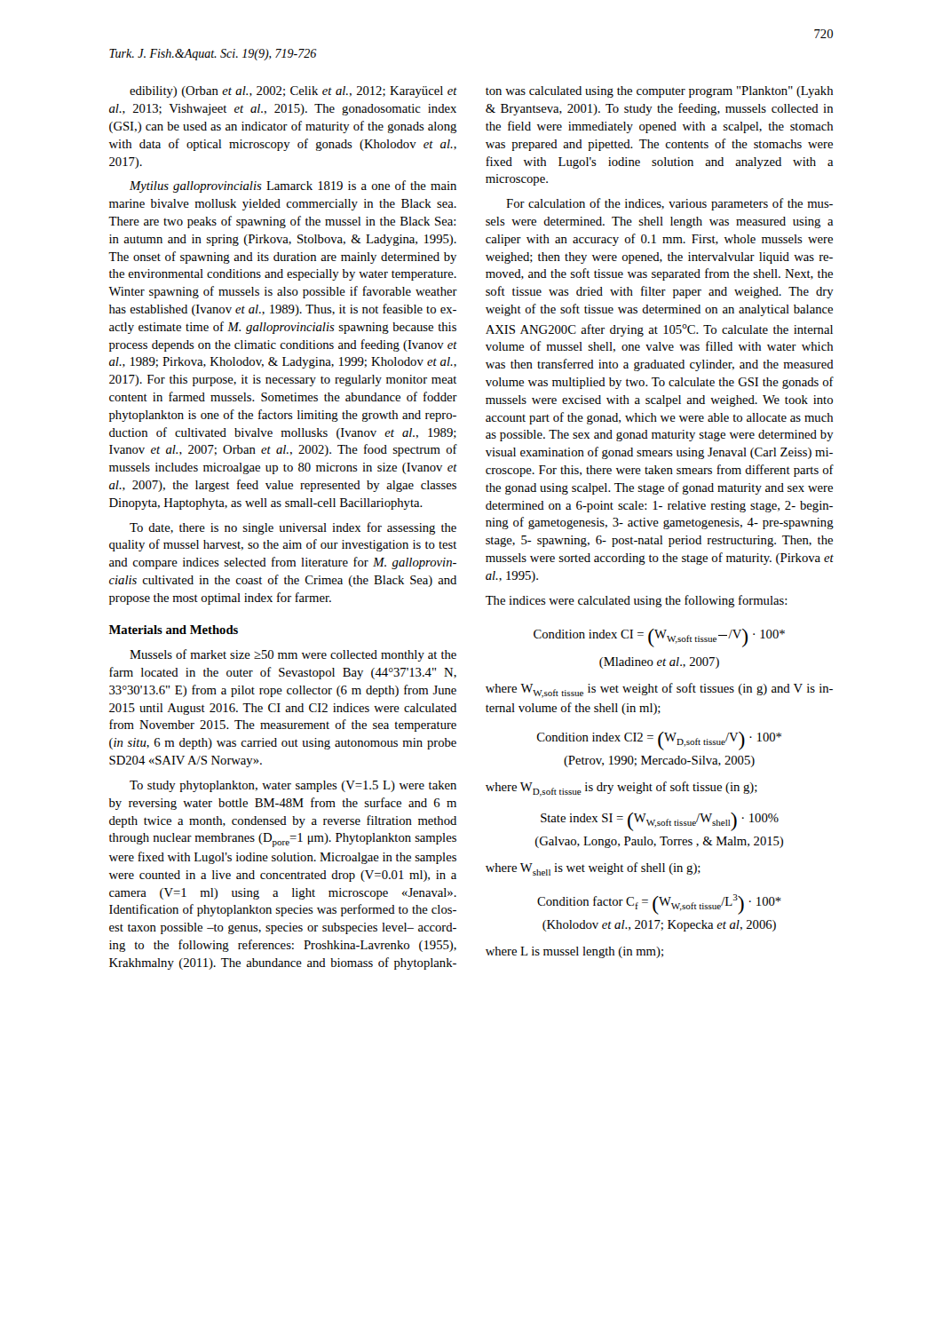720
Turk. J. Fish.&Aquat. Sci. 19(9), 719-726
edibility) (Orban et al., 2002; Celik et al., 2012; Karayücel et al., 2013; Vishwajeet et al., 2015). The gonadosomatic index (GSI,) can be used as an indicator of maturity of the gonads along with data of optical microscopy of gonads (Kholodov et al., 2017).
Mytilus galloprovincialis Lamarck 1819 is a one of the main marine bivalve mollusk yielded commercially in the Black sea. There are two peaks of spawning of the mussel in the Black Sea: in autumn and in spring (Pirkova, Stolbova, & Ladygina, 1995). The onset of spawning and its duration are mainly determined by the environmental conditions and especially by water temperature. Winter spawning of mussels is also possible if favorable weather has established (Ivanov et al., 1989). Thus, it is not feasible to exactly estimate time of M. galloprovincialis spawning because this process depends on the climatic conditions and feeding (Ivanov et al., 1989; Pirkova, Kholodov, & Ladygina, 1999; Kholodov et al., 2017). For this purpose, it is necessary to regularly monitor meat content in farmed mussels. Sometimes the abundance of fodder phytoplankton is one of the factors limiting the growth and reproduction of cultivated bivalve mollusks (Ivanov et al., 1989; Ivanov et al., 2007; Orban et al., 2002). The food spectrum of mussels includes microalgae up to 80 microns in size (Ivanov et al., 2007), the largest feed value represented by algae classes Dinopyta, Haptophyta, as well as small-cell Bacillariophyta.
To date, there is no single universal index for assessing the quality of mussel harvest, so the aim of our investigation is to test and compare indices selected from literature for M. galloprovincialis cultivated in the coast of the Crimea (the Black Sea) and propose the most optimal index for farmer.
Materials and Methods
Mussels of market size ≥50 mm were collected monthly at the farm located in the outer of Sevastopol Bay (44°37'13.4" N, 33°30'13.6" E) from a pilot rope collector (6 m depth) from June 2015 until August 2016. The CI and CI2 indices were calculated from November 2015. The measurement of the sea temperature (in situ, 6 m depth) was carried out using autonomous min probe SD204 «SAIV A/S Norway».
To study phytoplankton, water samples (V=1.5 L) were taken by reversing water bottle BM-48M from the surface and 6 m depth twice a month, condensed by a reverse filtration method through nuclear membranes (Dpore=1 μm). Phytoplankton samples were fixed with Lugol's iodine solution. Microalgae in the samples were counted in a live and concentrated drop (V=0.01 ml), in a camera (V=1 ml) using a light microscope «Jenaval». Identification of phytoplankton species was performed to the closest taxon possible –to genus, species or subspecies level– according to the following references: Proshkina-Lavrenko (1955), Krakhmalny (2011). The abundance and biomass of phytoplankton was calculated using the computer program "Plankton" (Lyakh & Bryantseva, 2001). To study the feeding, mussels collected in the field were immediately opened with a scalpel, the stomach was prepared and pipetted. The contents of the stomachs were fixed with Lugol's iodine solution and analyzed with a microscope.
For calculation of the indices, various parameters of the mussels were determined. The shell length was measured using a caliper with an accuracy of 0.1 mm. First, whole mussels were weighed; then they were opened, the intervalvular liquid was removed, and the soft tissue was separated from the shell. Next, the soft tissue was dried with filter paper and weighed. The dry weight of the soft tissue was determined on an analytical balance AXIS ANG200C after drying at 105oC. To calculate the internal volume of mussel shell, one valve was filled with water which was then transferred into a graduated cylinder, and the measured volume was multiplied by two. To calculate the GSI the gonads of mussels were excised with a scalpel and weighed. We took into account part of the gonad, which we were able to allocate as much as possible. The sex and gonad maturity stage were determined by visual examination of gonad smears using Jenaval (Carl Zeiss) microscope. For this, there were taken smears from different parts of the gonad using scalpel. The stage of gonad maturity and sex were determined on a 6-point scale: 1- relative resting stage, 2- beginning of gametogenesis, 3- active gametogenesis, 4- pre-spawning stage, 5- spawning, 6- post-natal period restructuring. Then, the mussels were sorted according to the stage of maturity. (Pirkova et al., 1995).
The indices were calculated using the following formulas:
Condition index CI = (WW,soft tissue /V) · 100*
(Mladineo et al., 2007)
where WW,soft tissue is wet weight of soft tissues (in g) and V is internal volume of the shell (in ml);
Condition index CI2 = (WD,soft tissue/V) · 100*
(Petrov, 1990; Mercado-Silva, 2005)
where WD,soft tissue is dry weight of soft tissue (in g);
State index SI = (WW,soft tissue/Wshell) · 100%
(Galvao, Longo, Paulo, Torres , & Malm, 2015)
where Wshell is wet weight of shell (in g);
Condition factor Cf = (WW,soft tissue/L3) · 100*
(Kholodov et al., 2017; Kopecka et al, 2006)
where L is mussel length (in mm);